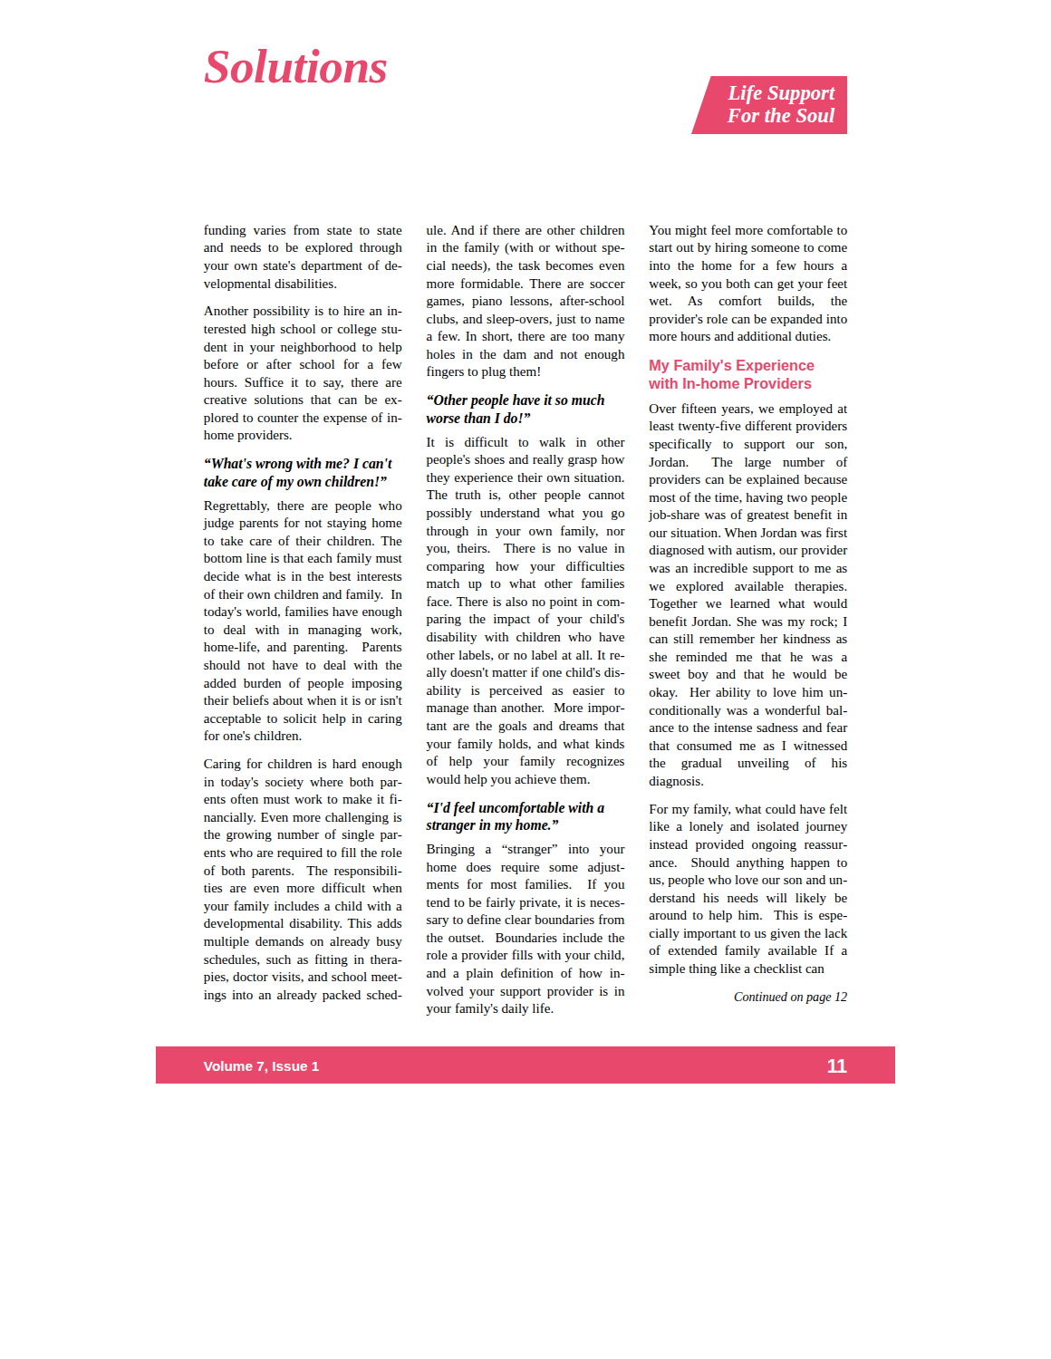Solutions
Life Support For the Soul
funding varies from state to state and needs to be explored through your own state's department of developmental disabilities.
Another possibility is to hire an interested high school or college student in your neighborhood to help before or after school for a few hours. Suffice it to say, there are creative solutions that can be explored to counter the expense of in-home providers.
“What's wrong with me? I can't take care of my own children!”
Regrettably, there are people who judge parents for not staying home to take care of their children. The bottom line is that each family must decide what is in the best interests of their own children and family. In today's world, families have enough to deal with in managing work, home-life, and parenting. Parents should not have to deal with the added burden of people imposing their beliefs about when it is or isn't acceptable to solicit help in caring for one's children.
Caring for children is hard enough in today's society where both parents often must work to make it financially. Even more challenging is the growing number of single parents who are required to fill the role of both parents. The responsibilities are even more difficult when your family includes a child with a developmental disability. This adds multiple demands on already busy schedules, such as fitting in therapies, doctor visits, and school meetings into an already packed schedule. And if there are other children in the family (with or without special needs), the task becomes even more formidable. There are soccer games, piano lessons, after-school clubs, and sleep-overs, just to name a few. In short, there are too many holes in the dam and not enough fingers to plug them!
“Other people have it so much worse than I do!”
It is difficult to walk in other people's shoes and really grasp how they experience their own situation. The truth is, other people cannot possibly understand what you go through in your own family, nor you, theirs. There is no value in comparing how your difficulties match up to what other families face. There is also no point in comparing the impact of your child's disability with children who have other labels, or no label at all. It really doesn't matter if one child's disability is perceived as easier to manage than another. More important are the goals and dreams that your family holds, and what kinds of help your family recognizes would help you achieve them.
“I'd feel uncomfortable with a stranger in my home.”
Bringing a “stranger” into your home does require some adjustments for most families. If you tend to be fairly private, it is necessary to define clear boundaries from the outset. Boundaries include the role a provider fills with your child, and a plain definition of how involved your support provider is in your family's daily life.
You might feel more comfortable to start out by hiring someone to come into the home for a few hours a week, so you both can get your feet wet. As comfort builds, the provider's role can be expanded into more hours and additional duties.
My Family's Experience with In-home Providers
Over fifteen years, we employed at least twenty-five different providers specifically to support our son, Jordan. The large number of providers can be explained because most of the time, having two people job-share was of greatest benefit in our situation. When Jordan was first diagnosed with autism, our provider was an incredible support to me as we explored available therapies. Together we learned what would benefit Jordan. She was my rock; I can still remember her kindness as she reminded me that he was a sweet boy and that he would be okay. Her ability to love him unconditionally was a wonderful balance to the intense sadness and fear that consumed me as I witnessed the gradual unveiling of his diagnosis.
For my family, what could have felt like a lonely and isolated journey instead provided ongoing reassurance. Should anything happen to us, people who love our son and understand his needs will likely be around to help him. This is especially important to us given the lack of extended family available If a simple thing like a checklist can
Continued on page 12
Volume 7, Issue 1
11